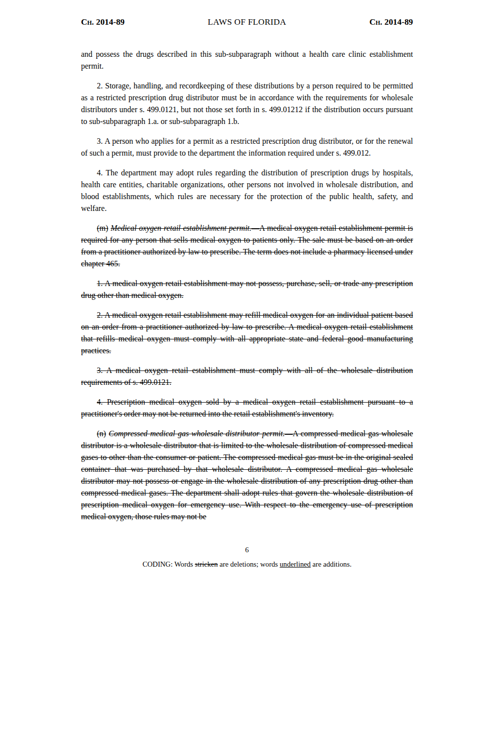Ch. 2014-89 LAWS OF FLORIDA Ch. 2014-89
and possess the drugs described in this sub-subparagraph without a health care clinic establishment permit.
2. Storage, handling, and recordkeeping of these distributions by a person required to be permitted as a restricted prescription drug distributor must be in accordance with the requirements for wholesale distributors under s. 499.0121, but not those set forth in s. 499.01212 if the distribution occurs pursuant to sub-subparagraph 1.a. or sub-subparagraph 1.b.
3. A person who applies for a permit as a restricted prescription drug distributor, or for the renewal of such a permit, must provide to the department the information required under s. 499.012.
4. The department may adopt rules regarding the distribution of prescription drugs by hospitals, health care entities, charitable organizations, other persons not involved in wholesale distribution, and blood establishments, which rules are necessary for the protection of the public health, safety, and welfare.
(m) Medical oxygen retail establishment permit.—A medical oxygen retail establishment permit is required for any person that sells medical oxygen to patients only. The sale must be based on an order from a practitioner authorized by law to prescribe. The term does not include a pharmacy licensed under chapter 465.
1. A medical oxygen retail establishment may not possess, purchase, sell, or trade any prescription drug other than medical oxygen.
2. A medical oxygen retail establishment may refill medical oxygen for an individual patient based on an order from a practitioner authorized by law to prescribe. A medical oxygen retail establishment that refills medical oxygen must comply with all appropriate state and federal good manufacturing practices.
3. A medical oxygen retail establishment must comply with all of the wholesale distribution requirements of s. 499.0121.
4. Prescription medical oxygen sold by a medical oxygen retail establishment pursuant to a practitioner's order may not be returned into the retail establishment's inventory.
(n) Compressed medical gas wholesale distributor permit.—A compressed medical gas wholesale distributor is a wholesale distributor that is limited to the wholesale distribution of compressed medical gases to other than the consumer or patient. The compressed medical gas must be in the original sealed container that was purchased by that wholesale distributor. A compressed medical gas wholesale distributor may not possess or engage in the wholesale distribution of any prescription drug other than compressed medical gases. The department shall adopt rules that govern the wholesale distribution of prescription medical oxygen for emergency use. With respect to the emergency use of prescription medical oxygen, those rules may not be
6
CODING: Words stricken are deletions; words underlined are additions.